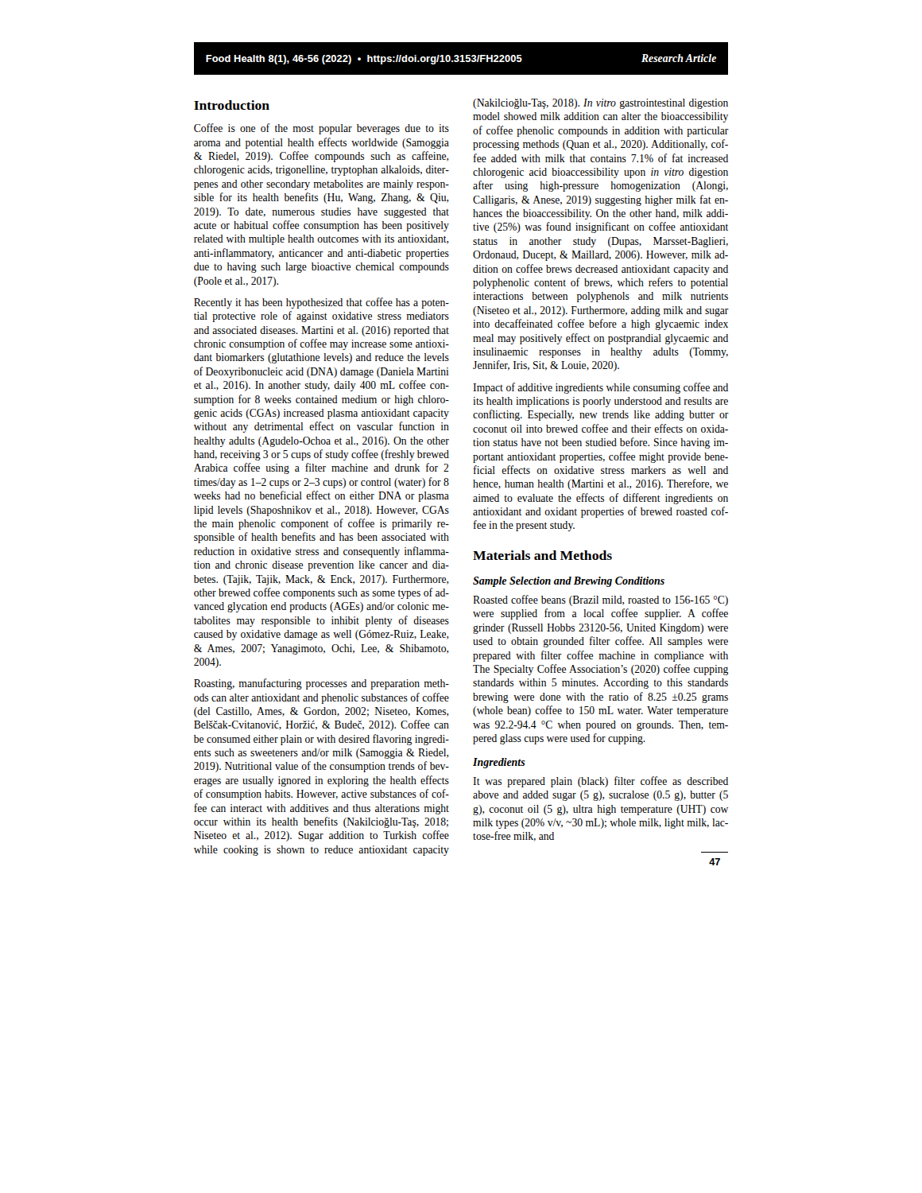Food Health 8(1), 46-56 (2022) • https://doi.org/10.3153/FH22005
Research Article
Introduction
Coffee is one of the most popular beverages due to its aroma and potential health effects worldwide (Samoggia & Riedel, 2019). Coffee compounds such as caffeine, chlorogenic acids, trigonelline, tryptophan alkaloids, diterpenes and other secondary metabolites are mainly responsible for its health benefits (Hu, Wang, Zhang, & Qiu, 2019). To date, numerous studies have suggested that acute or habitual coffee consumption has been positively related with multiple health outcomes with its antioxidant, anti-inflammatory, anticancer and anti-diabetic properties due to having such large bioactive chemical compounds (Poole et al., 2017).
Recently it has been hypothesized that coffee has a potential protective role of against oxidative stress mediators and associated diseases. Martini et al. (2016) reported that chronic consumption of coffee may increase some antioxidant biomarkers (glutathione levels) and reduce the levels of Deoxyribonucleic acid (DNA) damage (Daniela Martini et al., 2016). In another study, daily 400 mL coffee consumption for 8 weeks contained medium or high chlorogenic acids (CGAs) increased plasma antioxidant capacity without any detrimental effect on vascular function in healthy adults (Agudelo-Ochoa et al., 2016). On the other hand, receiving 3 or 5 cups of study coffee (freshly brewed Arabica coffee using a filter machine and drunk for 2 times/day as 1–2 cups or 2–3 cups) or control (water) for 8 weeks had no beneficial effect on either DNA or plasma lipid levels (Shaposhnikov et al., 2018). However, CGAs the main phenolic component of coffee is primarily responsible of health benefits and has been associated with reduction in oxidative stress and consequently inflammation and chronic disease prevention like cancer and diabetes. (Tajik, Tajik, Mack, & Enck, 2017). Furthermore, other brewed coffee components such as some types of advanced glycation end products (AGEs) and/or colonic metabolites may responsible to inhibit plenty of diseases caused by oxidative damage as well (Gómez-Ruiz, Leake, & Ames, 2007; Yanagimoto, Ochi, Lee, & Shibamoto, 2004).
Roasting, manufacturing processes and preparation methods can alter antioxidant and phenolic substances of coffee (del Castillo, Ames, & Gordon, 2002; Niseteo, Komes, Belščak-Cvitanović, Horžić, & Budeč, 2012). Coffee can be consumed either plain or with desired flavoring ingredients such as sweeteners and/or milk (Samoggia & Riedel, 2019). Nutritional value of the consumption trends of beverages are usually ignored in exploring the health effects of consumption habits. However, active substances of coffee can interact with additives and thus alterations might occur within its health benefits (Nakilcioğlu-Taş, 2018; Niseteo et al., 2012). Sugar addition to Turkish coffee while cooking is shown to reduce antioxidant capacity (Nakilcioğlu-Taş, 2018). In vitro gastrointestinal digestion model showed milk addition can alter the bioaccessibility of coffee phenolic compounds in addition with particular processing methods (Quan et al., 2020). Additionally, coffee added with milk that contains 7.1% of fat increased chlorogenic acid bioaccessibility upon in vitro digestion after using high-pressure homogenization (Alongi, Calligaris, & Anese, 2019) suggesting higher milk fat enhances the bioaccessibility. On the other hand, milk additive (25%) was found insignificant on coffee antioxidant status in another study (Dupas, Marsset-Baglieri, Ordonaud, Ducept, & Maillard, 2006). However, milk addition on coffee brews decreased antioxidant capacity and polyphenolic content of brews, which refers to potential interactions between polyphenols and milk nutrients (Niseteo et al., 2012). Furthermore, adding milk and sugar into decaffeinated coffee before a high glycaemic index meal may positively effect on postprandial glycaemic and insulinaemic responses in healthy adults (Tommy, Jennifer, Iris, Sit, & Louie, 2020).
Impact of additive ingredients while consuming coffee and its health implications is poorly understood and results are conflicting. Especially, new trends like adding butter or coconut oil into brewed coffee and their effects on oxidation status have not been studied before. Since having important antioxidant properties, coffee might provide beneficial effects on oxidative stress markers as well and hence, human health (Martini et al., 2016). Therefore, we aimed to evaluate the effects of different ingredients on antioxidant and oxidant properties of brewed roasted coffee in the present study.
Materials and Methods
Sample Selection and Brewing Conditions
Roasted coffee beans (Brazil mild, roasted to 156-165 °C) were supplied from a local coffee supplier. A coffee grinder (Russell Hobbs 23120-56, United Kingdom) were used to obtain grounded filter coffee. All samples were prepared with filter coffee machine in compliance with The Specialty Coffee Association’s (2020) coffee cupping standards within 5 minutes. According to this standards brewing were done with the ratio of 8.25 ±0.25 grams (whole bean) coffee to 150 mL water. Water temperature was 92.2-94.4 °C when poured on grounds. Then, tempered glass cups were used for cupping.
Ingredients
It was prepared plain (black) filter coffee as described above and added sugar (5 g), sucralose (0.5 g), butter (5 g), coconut oil (5 g), ultra high temperature (UHT) cow milk types (20% v/v, ~30 mL); whole milk, light milk, lactose-free milk, and
47